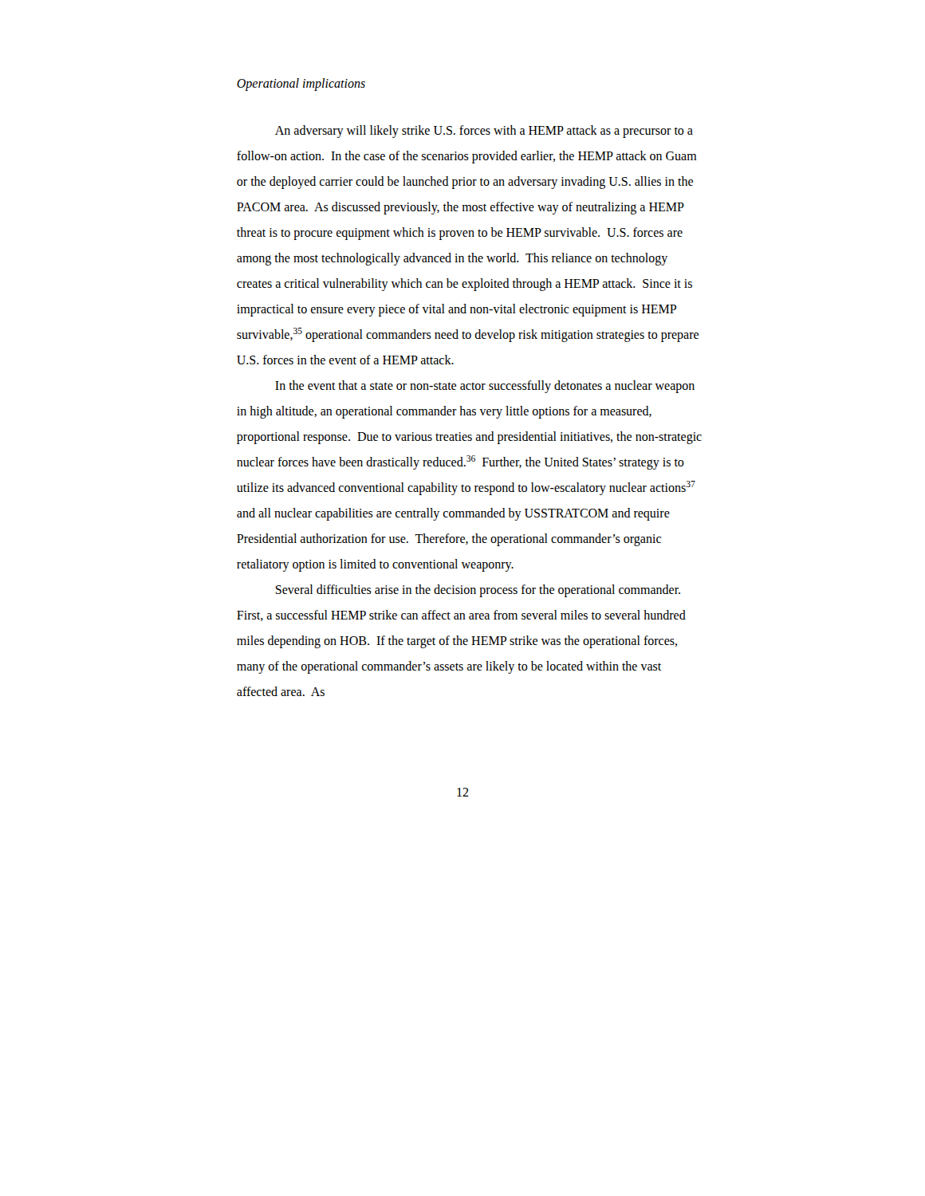Operational implications
An adversary will likely strike U.S. forces with a HEMP attack as a precursor to a follow-on action. In the case of the scenarios provided earlier, the HEMP attack on Guam or the deployed carrier could be launched prior to an adversary invading U.S. allies in the PACOM area. As discussed previously, the most effective way of neutralizing a HEMP threat is to procure equipment which is proven to be HEMP survivable. U.S. forces are among the most technologically advanced in the world. This reliance on technology creates a critical vulnerability which can be exploited through a HEMP attack. Since it is impractical to ensure every piece of vital and non-vital electronic equipment is HEMP survivable,35 operational commanders need to develop risk mitigation strategies to prepare U.S. forces in the event of a HEMP attack.
In the event that a state or non-state actor successfully detonates a nuclear weapon in high altitude, an operational commander has very little options for a measured, proportional response. Due to various treaties and presidential initiatives, the non-strategic nuclear forces have been drastically reduced.36 Further, the United States’ strategy is to utilize its advanced conventional capability to respond to low-escalatory nuclear actions37 and all nuclear capabilities are centrally commanded by USSTRATCOM and require Presidential authorization for use. Therefore, the operational commander’s organic retaliatory option is limited to conventional weaponry.
Several difficulties arise in the decision process for the operational commander. First, a successful HEMP strike can affect an area from several miles to several hundred miles depending on HOB. If the target of the HEMP strike was the operational forces, many of the operational commander’s assets are likely to be located within the vast affected area. As
12